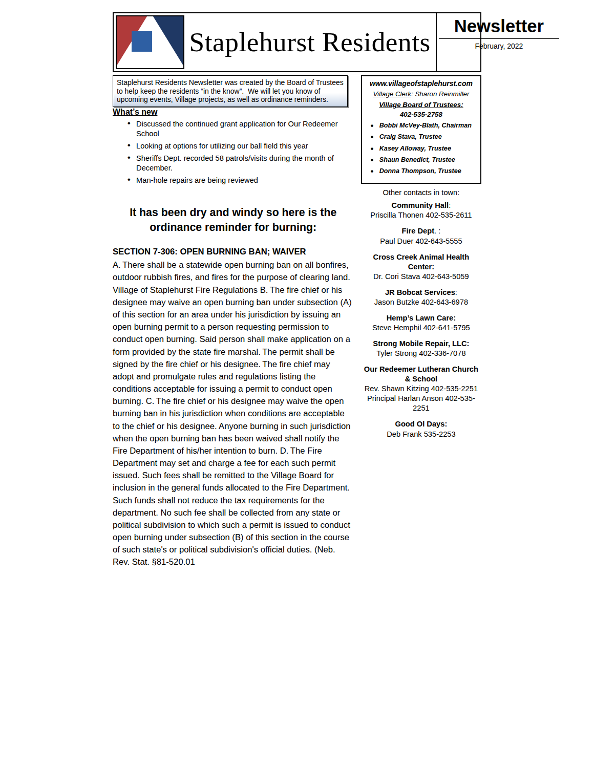Staplehurst Residents
Newsletter
February, 2022
Staplehurst Residents Newsletter was created by the Board of Trustees to help keep the residents “in the know”. We will let you know of upcoming events, Village projects, as well as ordinance reminders.
What’s new
Discussed the continued grant application for Our Redeemer School
Looking at options for utilizing our ball field this year
Sheriffs Dept. recorded 58 patrols/visits during the month of December.
Man-hole repairs are being reviewed
It has been dry and windy so here is the ordinance reminder for burning:
Section 7-306: Open Burning Ban; Waiver A. There shall be a statewide open burning ban on all bonfires, outdoor rubbish fires, and fires for the purpose of clearing land. Village of Staplehurst Fire Regulations B. The fire chief or his designee may waive an open burning ban under subsection (A) of this section for an area under his jurisdiction by issuing an open burning permit to a person requesting permission to conduct open burning. Said person shall make application on a form provided by the state fire marshal. The permit shall be signed by the fire chief or his designee. The fire chief may adopt and promulgate rules and regulations listing the conditions acceptable for issuing a permit to conduct open burning. C. The fire chief or his designee may waive the open burning ban in his jurisdiction when conditions are acceptable to the chief or his designee. Anyone burning in such jurisdiction when the open burning ban has been waived shall notify the Fire Department of his/her intention to burn. D. The Fire Department may set and charge a fee for each such permit issued. Such fees shall be remitted to the Village Board for inclusion in the general funds allocated to the Fire Department. Such funds shall not reduce the tax requirements for the department. No such fee shall be collected from any state or political subdivision to which such a permit is issued to conduct open burning under subsection (B) of this section in the course of such state's or political subdivision's official duties. (Neb. Rev. Stat. §81-520.01
www.villageofstaplehurst.com
Village Clerk: Sharon Reinmiller
Village Board of Trustees:
402-535-2758
Bobbi McVey-Blath, Chairman
Craig Stava, Trustee
Kasey Alloway, Trustee
Shaun Benedict, Trustee
Donna Thompson, Trustee
Other contacts in town:
Community Hall:
Priscilla Thonen 402-535-2611
Fire Dept. :
Paul Duer 402-643-5555
Cross Creek Animal Health Center:
Dr. Cori Stava 402-643-5059
JR Bobcat Services:
Jason Butzke 402-643-6978
Hemp’s Lawn Care:
Steve Hemphil 402-641-5795
Strong Mobile Repair, LLC:
Tyler Strong 402-336-7078
Our Redeemer Lutheran Church & School
Rev. Shawn Kitzing 402-535-2251
Principal Harlan Anson 402-535-2251
Good Ol Days:
Deb Frank 535-2253